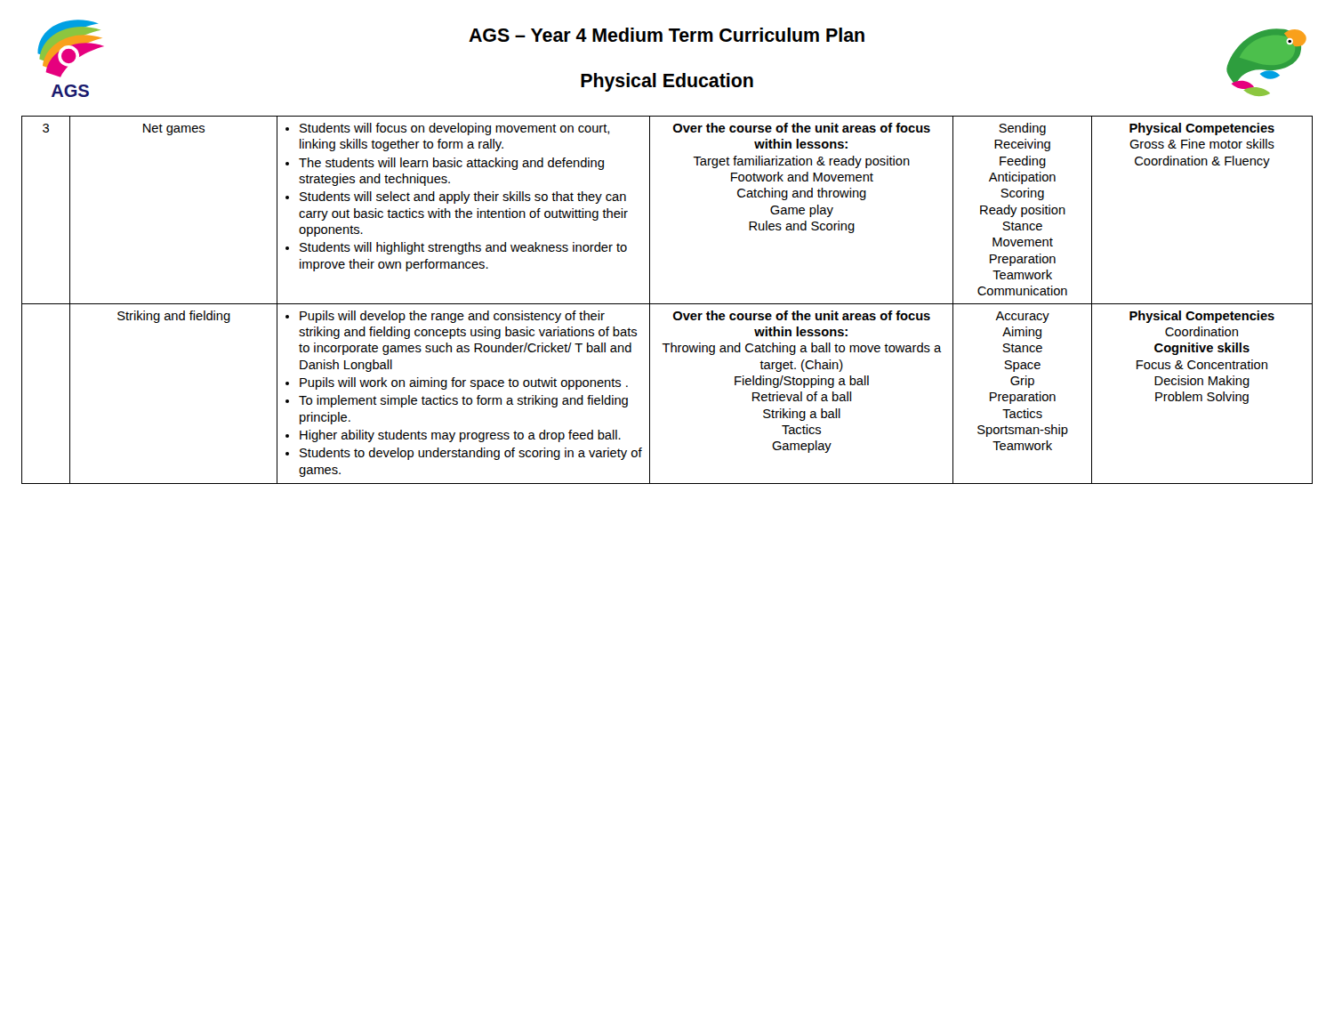AGS
AGS – Year 4 Medium Term Curriculum Plan
Physical Education
| 3 | Net games | Students will focus on developing movement on court, linking skills together to form a rally. The students will learn basic attacking and defending strategies and techniques. Students will select and apply their skills so that they can carry out basic tactics with the intention of outwitting their opponents. Students will highlight strengths and weakness inorder to improve their own performances. | Over the course of the unit areas of focus within lessons: Target familiarization & ready position Footwork and Movement Catching and throwing Game play Rules and Scoring | Sending Receiving Feeding Anticipation Scoring Ready position Stance Movement Preparation Teamwork Communication | Physical Competencies Gross & Fine motor skills Coordination & Fluency |
| | Striking and fielding | Pupils will develop the range and consistency of their striking and fielding concepts using basic variations of bats to incorporate games such as Rounder/Cricket/ T ball and Danish Longball Pupils will work on aiming for space to outwit opponents . To implement simple tactics to form a striking and fielding principle. Higher ability students may progress to a drop feed ball. Students to develop understanding of scoring in a variety of games. | Over the course of the unit areas of focus within lessons: Throwing and Catching a ball to move towards a target. (Chain) Fielding/Stopping a ball Retrieval of a ball Striking a ball Tactics Gameplay | Accuracy Aiming Stance Space Grip Preparation Tactics Sportsman-ship Teamwork | Physical Competencies Coordination Cognitive skills Focus & Concentration Decision Making Problem Solving |